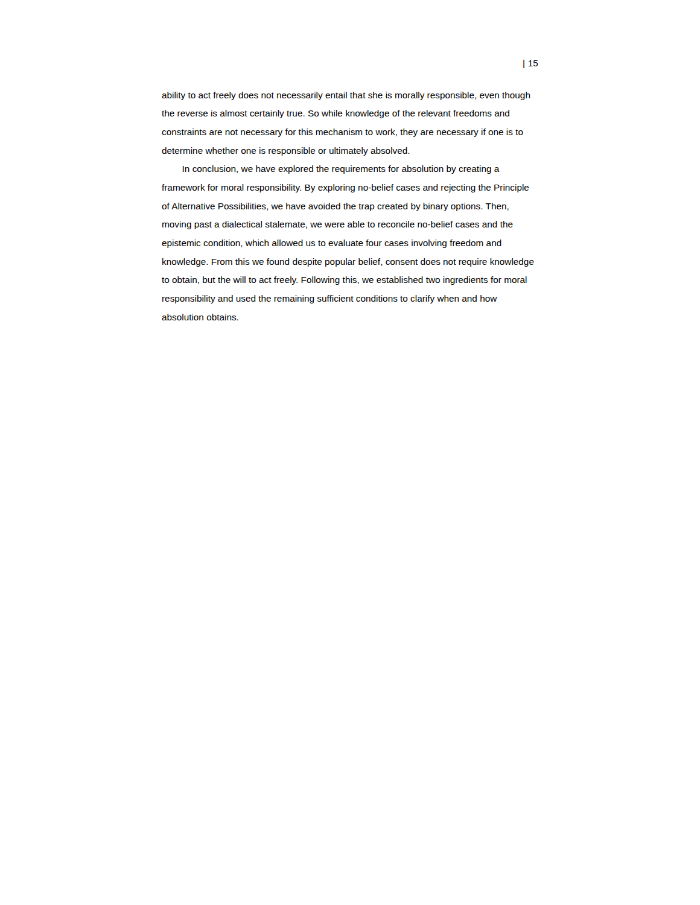| 15
ability to act freely does not necessarily entail that she is morally responsible, even though the reverse is almost certainly true. So while knowledge of the relevant freedoms and constraints are not necessary for this mechanism to work, they are necessary if one is to determine whether one is responsible or ultimately absolved.
In conclusion, we have explored the requirements for absolution by creating a framework for moral responsibility. By exploring no-belief cases and rejecting the Principle of Alternative Possibilities, we have avoided the trap created by binary options. Then, moving past a dialectical stalemate, we were able to reconcile no-belief cases and the epistemic condition, which allowed us to evaluate four cases involving freedom and knowledge. From this we found despite popular belief, consent does not require knowledge to obtain, but the will to act freely. Following this, we established two ingredients for moral responsibility and used the remaining sufficient conditions to clarify when and how absolution obtains.